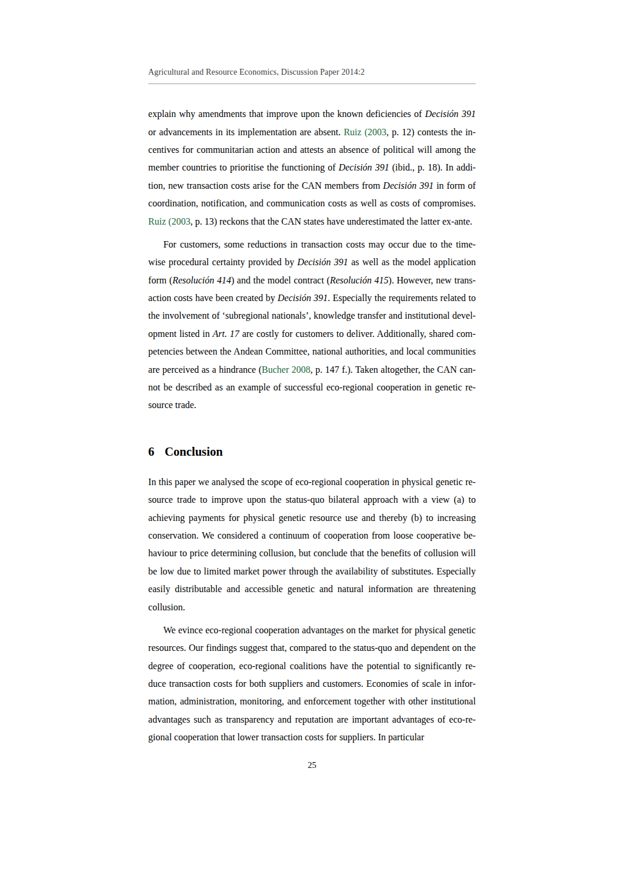Agricultural and Resource Economics, Discussion Paper 2014:2
explain why amendments that improve upon the known deficiencies of Decisión 391 or advancements in its implementation are absent. Ruiz (2003, p. 12) contests the incentives for communitarian action and attests an absence of political will among the member countries to prioritise the functioning of Decisión 391 (ibid., p. 18). In addition, new transaction costs arise for the CAN members from Decisión 391 in form of coordination, notification, and communication costs as well as costs of compromises. Ruiz (2003, p. 13) reckons that the CAN states have underestimated the latter ex-ante.
For customers, some reductions in transaction costs may occur due to the time-wise procedural certainty provided by Decisión 391 as well as the model application form (Resolución 414) and the model contract (Resolución 415). However, new transaction costs have been created by Decisión 391. Especially the requirements related to the involvement of ‘subregional nationals’, knowledge transfer and institutional development listed in Art. 17 are costly for customers to deliver. Additionally, shared competencies between the Andean Committee, national authorities, and local communities are perceived as a hindrance (Bucher 2008, p. 147 f.). Taken altogether, the CAN cannot be described as an example of successful eco-regional cooperation in genetic resource trade.
6 Conclusion
In this paper we analysed the scope of eco-regional cooperation in physical genetic resource trade to improve upon the status-quo bilateral approach with a view (a) to achieving payments for physical genetic resource use and thereby (b) to increasing conservation. We considered a continuum of cooperation from loose cooperative behaviour to price determining collusion, but conclude that the benefits of collusion will be low due to limited market power through the availability of substitutes. Especially easily distributable and accessible genetic and natural information are threatening collusion.
We evince eco-regional cooperation advantages on the market for physical genetic resources. Our findings suggest that, compared to the status-quo and dependent on the degree of cooperation, eco-regional coalitions have the potential to significantly reduce transaction costs for both suppliers and customers. Economies of scale in information, administration, monitoring, and enforcement together with other institutional advantages such as transparency and reputation are important advantages of eco-regional cooperation that lower transaction costs for suppliers. In particular
25